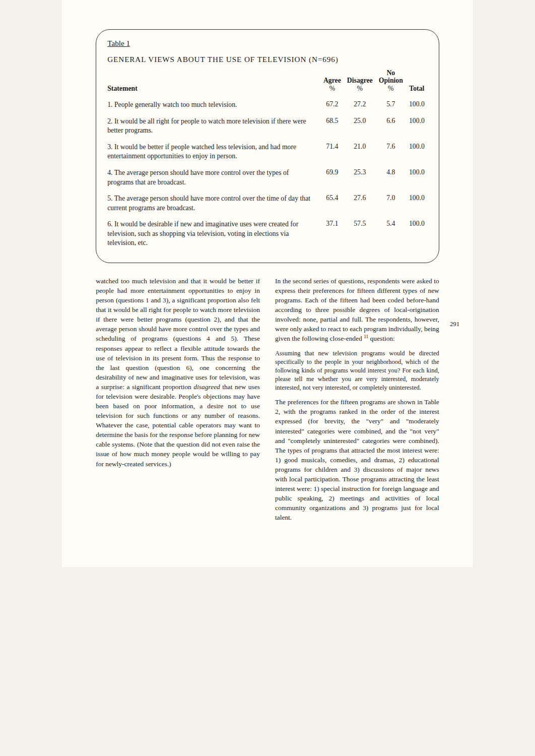Table 1
GENERAL VIEWS ABOUT THE USE OF TELEVISION (N=696)
| Statement | Agree % | Disagree % | No Opinion % | Total |
| --- | --- | --- | --- | --- |
| 1. People generally watch too much television. | 67.2 | 27.2 | 5.7 | 100.0 |
| 2. It would be all right for people to watch more television if there were better programs. | 68.5 | 25.0 | 6.6 | 100.0 |
| 3. It would be better if people watched less television, and had more entertainment opportunities to enjoy in person. | 71.4 | 21.0 | 7.6 | 100.0 |
| 4. The average person should have more control over the types of programs that are broadcast. | 69.9 | 25.3 | 4.8 | 100.0 |
| 5. The average person should have more control over the time of day that current programs are broadcast. | 65.4 | 27.6 | 7.0 | 100.0 |
| 6. It would be desirable if new and imaginative uses were created for television, such as shopping via television, voting in elections via television, etc. | 37.1 | 57.5 | 5.4 | 100.0 |
watched too much television and that it would be better if people had more entertainment opportunities to enjoy in person (questions 1 and 3), a significant proportion also felt that it would be all right for people to watch more television if there were better programs (question 2), and that the average person should have more control over the types and scheduling of programs (questions 4 and 5). These responses appear to reflect a flexible attitude towards the use of television in its present form. Thus the response to the last question (question 6), one concerning the desirability of new and imaginative uses for television, was a surprise: a significant proportion disagreed that new uses for television were desirable. People's objections may have been based on poor information, a desire not to use television for such functions or any number of reasons. Whatever the case, potential cable operators may want to determine the basis for the response before planning for new cable systems. (Note that the question did not even raise the issue of how much money people would be willing to pay for newly-created services.)
In the second series of questions, respondents were asked to express their preferences for fifteen different types of new programs. Each of the fifteen had been coded before-hand according to three possible degrees of local-origination involved: none, partial and full. The respondents, however, were only asked to react to each program individually, being given the following close-ended 11 question:
Assuming that new television programs would be directed specifically to the people in your neighborhood, which of the following kinds of programs would interest you? For each kind, please tell me whether you are very interested, moderately interested, not very interested, or completely uninterested.
The preferences for the fifteen programs are shown in Table 2, with the programs ranked in the order of the interest expressed (for brevity, the "very" and "moderately interested" categories were combined, and the "not very" and "completely uninterested" categories were combined). The types of programs that attracted the most interest were: 1) good musicals, comedies, and dramas, 2) educational programs for children and 3) discussions of major news with local participation. Those programs attracting the least interest were: 1) special instruction for foreign language and public speaking, 2) meetings and activities of local community organizations and 3) programs just for local talent.
291